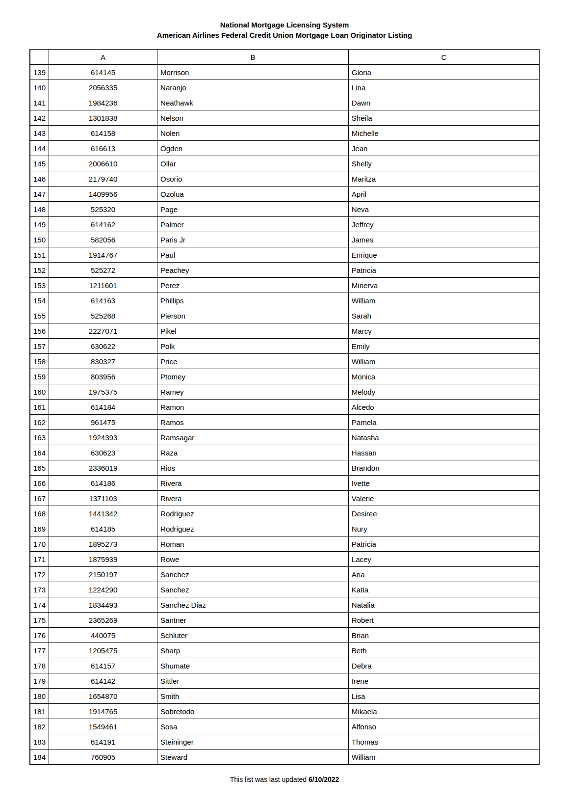National Mortgage Licensing System
American Airlines Federal Credit Union Mortgage Loan Originator Listing
| | A | B | C |
| --- | --- | --- | --- |
| 139 | 614145 | Morrison | Gloria |
| 140 | 2056335 | Naranjo | Lina |
| 141 | 1984236 | Neathawk | Dawn |
| 142 | 1301838 | Nelson | Sheila |
| 143 | 614158 | Nolen | Michelle |
| 144 | 616613 | Ogden | Jean |
| 145 | 2006610 | Ollar | Shelly |
| 146 | 2179740 | Osorio | Maritza |
| 147 | 1409956 | Ozolua | April |
| 148 | 525320 | Page | Neva |
| 149 | 614162 | Palmer | Jeffrey |
| 150 | 582056 | Paris Jr | James |
| 151 | 1914767 | Paul | Enrique |
| 152 | 525272 | Peachey | Patricia |
| 153 | 1211601 | Perez | Minerva |
| 154 | 614163 | Phillips | William |
| 155 | 525268 | Pierson | Sarah |
| 156 | 2227071 | Pikel | Marcy |
| 157 | 630622 | Polk | Emily |
| 158 | 830327 | Price | William |
| 159 | 803956 | Ptomey | Monica |
| 160 | 1975375 | Ramey | Melody |
| 161 | 614184 | Ramon | Alcedo |
| 162 | 961475 | Ramos | Pamela |
| 163 | 1924393 | Ramsagar | Natasha |
| 164 | 630623 | Raza | Hassan |
| 165 | 2336019 | Rios | Brandon |
| 166 | 614186 | Rivera | Ivette |
| 167 | 1371103 | Rivera | Valerie |
| 168 | 1441342 | Rodriguez | Desiree |
| 169 | 614185 | Rodriguez | Nury |
| 170 | 1895273 | Roman | Patricia |
| 171 | 1875939 | Rowe | Lacey |
| 172 | 2150197 | Sanchez | Ana |
| 173 | 1224290 | Sanchez | Katia |
| 174 | 1834493 | Sanchez Diaz | Natalia |
| 175 | 2365269 | Santner | Robert |
| 176 | 440075 | Schluter | Brian |
| 177 | 1205475 | Sharp | Beth |
| 178 | 614157 | Shumate | Debra |
| 179 | 614142 | Sittler | Irene |
| 180 | 1654870 | Smith | Lisa |
| 181 | 1914765 | Sobretodo | Mikaela |
| 182 | 1549461 | Sosa | Alfonso |
| 183 | 614191 | Steininger | Thomas |
| 184 | 760905 | Steward | William |
This list was last updated 6/10/2022